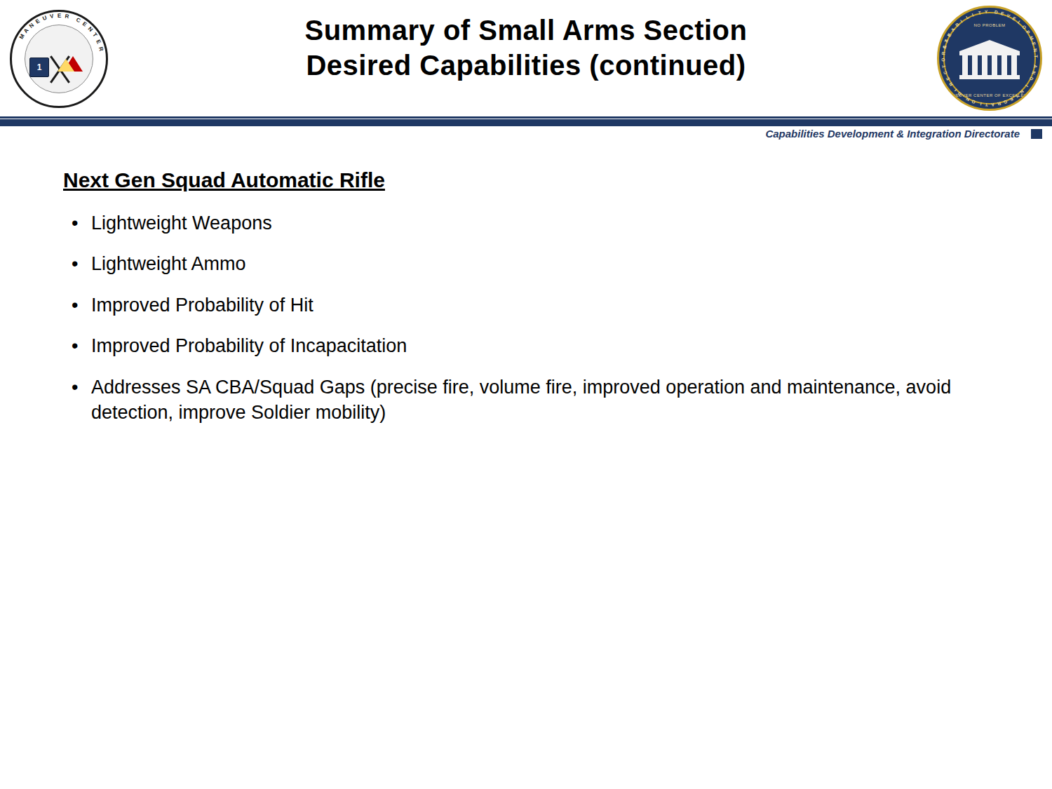M A N E U V E R C E N T E R F O R T B E N N I N G
Summary of Small Arms Section
Desired Capabilities (continued)
C A P A B I L I T Y D E V E L O P M E N T A N D I N T E G R A T I O N D I R E C T O R A T E
NO PROBLEM
MANEUVER CENTER OF EXCELLENCE
Capabilities Development & Integration Directorate
Next Gen Squad Automatic Rifle
Lightweight Weapons
Lightweight Ammo
Improved Probability of Hit
Improved Probability of Incapacitation
Addresses SA CBA/Squad Gaps (precise fire, volume fire, improved operation and maintenance, avoid detection, improve Soldier mobility)